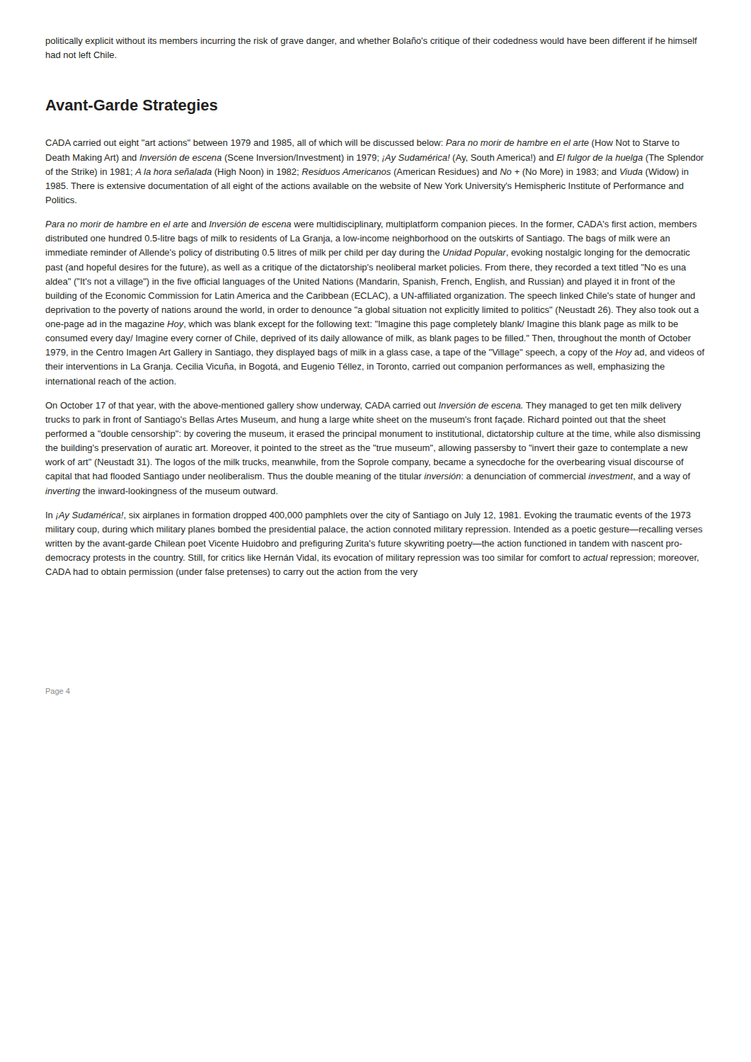politically explicit without its members incurring the risk of grave danger, and whether Bolaño's critique of their codedness would have been different if he himself had not left Chile.
Avant-Garde Strategies
CADA carried out eight "art actions" between 1979 and 1985, all of which will be discussed below: Para no morir de hambre en el arte (How Not to Starve to Death Making Art) and Inversión de escena (Scene Inversion/Investment) in 1979; ¡Ay Sudamérica! (Ay, South America!) and El fulgor de la huelga (The Splendor of the Strike) in 1981; A la hora señalada (High Noon) in 1982; Residuos Americanos (American Residues) and No + (No More) in 1983; and Viuda (Widow) in 1985. There is extensive documentation of all eight of the actions available on the website of New York University's Hemispheric Institute of Performance and Politics.
Para no morir de hambre en el arte and Inversión de escena were multidisciplinary, multiplatform companion pieces. In the former, CADA's first action, members distributed one hundred 0.5-litre bags of milk to residents of La Granja, a low-income neighborhood on the outskirts of Santiago. The bags of milk were an immediate reminder of Allende's policy of distributing 0.5 litres of milk per child per day during the Unidad Popular, evoking nostalgic longing for the democratic past (and hopeful desires for the future), as well as a critique of the dictatorship's neoliberal market policies. From there, they recorded a text titled "No es una aldea" ("It's not a village") in the five official languages of the United Nations (Mandarin, Spanish, French, English, and Russian) and played it in front of the building of the Economic Commission for Latin America and the Caribbean (ECLAC), a UN-affiliated organization. The speech linked Chile's state of hunger and deprivation to the poverty of nations around the world, in order to denounce "a global situation not explicitly limited to politics" (Neustadt 26). They also took out a one-page ad in the magazine Hoy, which was blank except for the following text: "Imagine this page completely blank/ Imagine this blank page as milk to be consumed every day/ Imagine every corner of Chile, deprived of its daily allowance of milk, as blank pages to be filled." Then, throughout the month of October 1979, in the Centro Imagen Art Gallery in Santiago, they displayed bags of milk in a glass case, a tape of the "Village" speech, a copy of the Hoy ad, and videos of their interventions in La Granja. Cecilia Vicuña, in Bogotá, and Eugenio Téllez, in Toronto, carried out companion performances as well, emphasizing the international reach of the action.
On October 17 of that year, with the above-mentioned gallery show underway, CADA carried out Inversión de escena. They managed to get ten milk delivery trucks to park in front of Santiago's Bellas Artes Museum, and hung a large white sheet on the museum's front façade. Richard pointed out that the sheet performed a "double censorship": by covering the museum, it erased the principal monument to institutional, dictatorship culture at the time, while also dismissing the building's preservation of auratic art. Moreover, it pointed to the street as the "true museum", allowing passersby to "invert their gaze to contemplate a new work of art" (Neustadt 31). The logos of the milk trucks, meanwhile, from the Soprole company, became a synecdoche for the overbearing visual discourse of capital that had flooded Santiago under neoliberalism. Thus the double meaning of the titular inversión: a denunciation of commercial investment, and a way of inverting the inward-lookingness of the museum outward.
In ¡Ay Sudamérica!, six airplanes in formation dropped 400,000 pamphlets over the city of Santiago on July 12, 1981. Evoking the traumatic events of the 1973 military coup, during which military planes bombed the presidential palace, the action connoted military repression. Intended as a poetic gesture—recalling verses written by the avant-garde Chilean poet Vicente Huidobro and prefiguring Zurita's future skywriting poetry—the action functioned in tandem with nascent pro-democracy protests in the country. Still, for critics like Hernán Vidal, its evocation of military repression was too similar for comfort to actual repression; moreover, CADA had to obtain permission (under false pretenses) to carry out the action from the very
Page 4